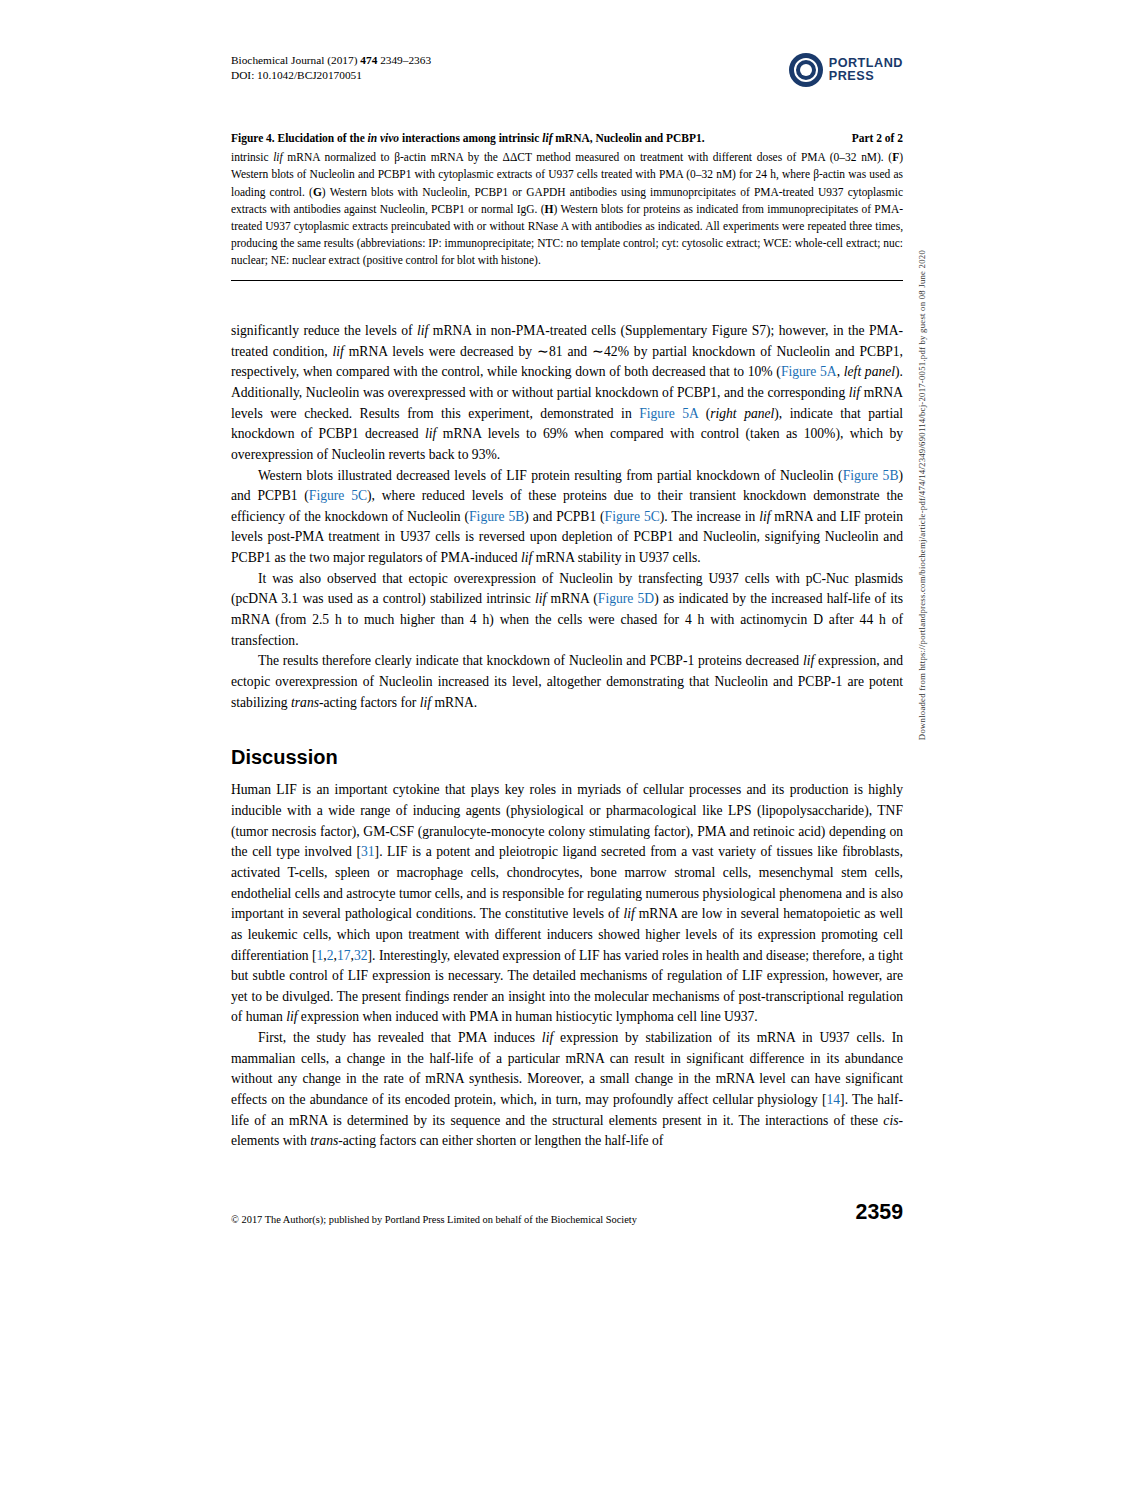Biochemical Journal (2017) 474 2349–2363
DOI: 10.1042/BCJ20170051
PORTLAND
PRESS
Figure 4. Elucidation of the in vivo interactions among intrinsic lif mRNA, Nucleolin and PCBP1.
Part 2 of 2
intrinsic lif mRNA normalized to β-actin mRNA by the ΔΔCT method measured on treatment with different doses of PMA (0–32 nM). (F) Western blots of Nucleolin and PCBP1 with cytoplasmic extracts of U937 cells treated with PMA (0–32 nM) for 24 h, where β-actin was used as loading control. (G) Western blots with Nucleolin, PCBP1 or GAPDH antibodies using immunoprcipitates of PMA-treated U937 cytoplasmic extracts with antibodies against Nucleolin, PCBP1 or normal IgG. (H) Western blots for proteins as indicated from immunoprecipitates of PMA-treated U937 cytoplasmic extracts preincubated with or without RNase A with antibodies as indicated. All experiments were repeated three times, producing the same results (abbreviations: IP: immunoprecipitate; NTC: no template control; cyt: cytosolic extract; WCE: whole-cell extract; nuc: nuclear; NE: nuclear extract (positive control for blot with histone).
significantly reduce the levels of lif mRNA in non-PMA-treated cells (Supplementary Figure S7); however, in the PMA-treated condition, lif mRNA levels were decreased by ∼81 and ∼42% by partial knockdown of Nucleolin and PCBP1, respectively, when compared with the control, while knocking down of both decreased that to 10% (Figure 5A, left panel). Additionally, Nucleolin was overexpressed with or without partial knockdown of PCBP1, and the corresponding lif mRNA levels were checked. Results from this experiment, demonstrated in Figure 5A (right panel), indicate that partial knockdown of PCBP1 decreased lif mRNA levels to 69% when compared with control (taken as 100%), which by overexpression of Nucleolin reverts back to 93%.
Western blots illustrated decreased levels of LIF protein resulting from partial knockdown of Nucleolin (Figure 5B) and PCPB1 (Figure 5C), where reduced levels of these proteins due to their transient knockdown demonstrate the efficiency of the knockdown of Nucleolin (Figure 5B) and PCPB1 (Figure 5C). The increase in lif mRNA and LIF protein levels post-PMA treatment in U937 cells is reversed upon depletion of PCBP1 and Nucleolin, signifying Nucleolin and PCBP1 as the two major regulators of PMA-induced lif mRNA stability in U937 cells.
It was also observed that ectopic overexpression of Nucleolin by transfecting U937 cells with pC-Nuc plasmids (pcDNA 3.1 was used as a control) stabilized intrinsic lif mRNA (Figure 5D) as indicated by the increased half-life of its mRNA (from 2.5 h to much higher than 4 h) when the cells were chased for 4 h with actinomycin D after 44 h of transfection.
The results therefore clearly indicate that knockdown of Nucleolin and PCBP-1 proteins decreased lif expression, and ectopic overexpression of Nucleolin increased its level, altogether demonstrating that Nucleolin and PCBP-1 are potent stabilizing trans-acting factors for lif mRNA.
Discussion
Human LIF is an important cytokine that plays key roles in myriads of cellular processes and its production is highly inducible with a wide range of inducing agents (physiological or pharmacological like LPS (lipopolysaccharide), TNF (tumor necrosis factor), GM-CSF (granulocyte-monocyte colony stimulating factor), PMA and retinoic acid) depending on the cell type involved [31]. LIF is a potent and pleiotropic ligand secreted from a vast variety of tissues like fibroblasts, activated T-cells, spleen or macrophage cells, chondrocytes, bone marrow stromal cells, mesenchymal stem cells, endothelial cells and astrocyte tumor cells, and is responsible for regulating numerous physiological phenomena and is also important in several pathological conditions. The constitutive levels of lif mRNA are low in several hematopoietic as well as leukemic cells, which upon treatment with different inducers showed higher levels of its expression promoting cell differentiation [1,2,17,32]. Interestingly, elevated expression of LIF has varied roles in health and disease; therefore, a tight but subtle control of LIF expression is necessary. The detailed mechanisms of regulation of LIF expression, however, are yet to be divulged. The present findings render an insight into the molecular mechanisms of post-transcriptional regulation of human lif expression when induced with PMA in human histiocytic lymphoma cell line U937.
First, the study has revealed that PMA induces lif expression by stabilization of its mRNA in U937 cells. In mammalian cells, a change in the half-life of a particular mRNA can result in significant difference in its abundance without any change in the rate of mRNA synthesis. Moreover, a small change in the mRNA level can have significant effects on the abundance of its encoded protein, which, in turn, may profoundly affect cellular physiology [14]. The half-life of an mRNA is determined by its sequence and the structural elements present in it. The interactions of these cis-elements with trans-acting factors can either shorten or lengthen the half-life of
Downloaded from https://portlandpress.com/biochemj/article-pdf/474/14/2349/690114/bcj-2017-0051.pdf by guest on 08 June 2020
© 2017 The Author(s); published by Portland Press Limited on behalf of the Biochemical Society
2359